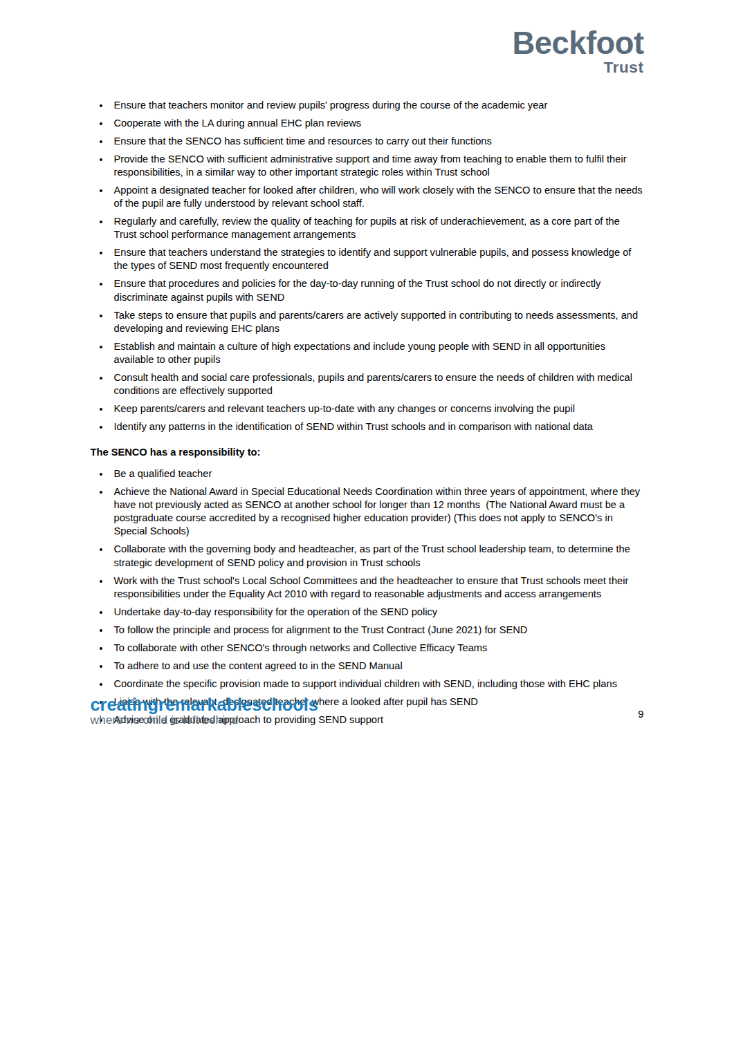Beckfoot
Trust
Ensure that teachers monitor and review pupils' progress during the course of the academic year
Cooperate with the LA during annual EHC plan reviews
Ensure that the SENCO has sufficient time and resources to carry out their functions
Provide the SENCO with sufficient administrative support and time away from teaching to enable them to fulfil their responsibilities, in a similar way to other important strategic roles within Trust school
Appoint a designated teacher for looked after children, who will work closely with the SENCO to ensure that the needs of the pupil are fully understood by relevant school staff.
Regularly and carefully, review the quality of teaching for pupils at risk of underachievement, as a core part of the Trust school performance management arrangements
Ensure that teachers understand the strategies to identify and support vulnerable pupils, and possess knowledge of the types of SEND most frequently encountered
Ensure that procedures and policies for the day-to-day running of the Trust school do not directly or indirectly discriminate against pupils with SEND
Take steps to ensure that pupils and parents/carers are actively supported in contributing to needs assessments, and developing and reviewing EHC plans
Establish and maintain a culture of high expectations and include young people with SEND in all opportunities available to other pupils
Consult health and social care professionals, pupils and parents/carers to ensure the needs of children with medical conditions are effectively supported
Keep parents/carers and relevant teachers up-to-date with any changes or concerns involving the pupil
Identify any patterns in the identification of SEND within Trust schools and in comparison with national data
The SENCO has a responsibility to:
Be a qualified teacher
Achieve the National Award in Special Educational Needs Coordination within three years of appointment, where they have not previously acted as SENCO at another school for longer than 12 months (The National Award must be a postgraduate course accredited by a recognised higher education provider) (This does not apply to SENCO's in Special Schools)
Collaborate with the governing body and headteacher, as part of the Trust school leadership team, to determine the strategic development of SEND policy and provision in Trust schools
Work with the Trust school's Local School Committees and the headteacher to ensure that Trust schools meet their responsibilities under the Equality Act 2010 with regard to reasonable adjustments and access arrangements
Undertake day-to-day responsibility for the operation of the SEND policy
To follow the principle and process for alignment to the Trust Contract (June 2021) for SEND
To collaborate with other SENCO's through networks and Collective Efficacy Teams
To adhere to and use the content agreed to in the SEND Manual
Coordinate the specific provision made to support individual children with SEND, including those with EHC plans
Liaise with the relevant, designated teacher where a looked after pupil has SEND
Advise on a graduated approach to providing SEND support
creating remarkable schools
where no child is left behind
9